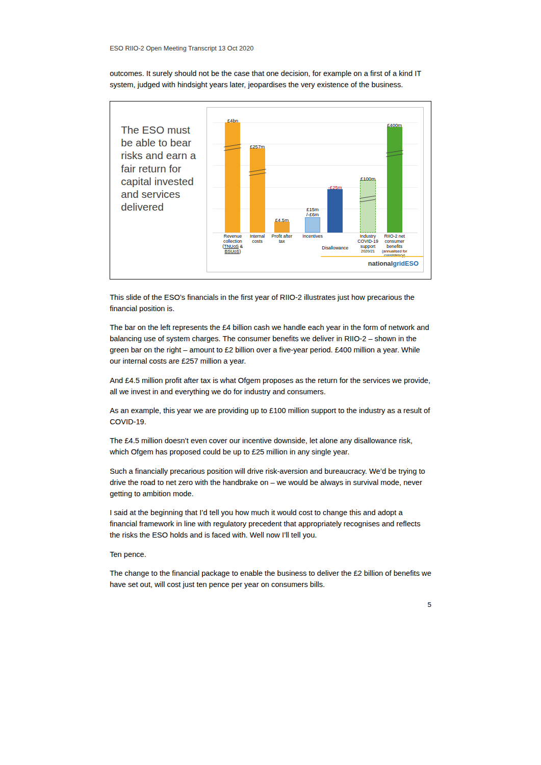ESO RIIO-2 Open Meeting Transcript 13 Oct 2020
outcomes. It surely should not be the case that one decision, for example on a first of a kind IT system, judged with hindsight years later, jeopardises the very existence of the business.
The ESO must be able to bear risks and earn a fair return for capital invested and services delivered
£4bn
£257m
£4.5m
£15m
/-£6m
-£25m
£100m
£400m
Revenue collection
(TNUoS & BSUoS) Internal costs Profit after tax Incentives Disallowance Industry COVID-19 support2020/21 RIIO-2 net consumer benefits(annualised for consistency)
nationalgrid ESO
This slide of the ESO’s financials in the first year of RIIO-2 illustrates just how precarious the financial position is.
The bar on the left represents the £4 billion cash we handle each year in the form of network and balancing use of system charges. The consumer benefits we deliver in RIIO-2 – shown in the green bar on the right – amount to £2 billion over a five-year period. £400 million a year. While our internal costs are £257 million a year.
And £4.5 million profit after tax is what Ofgem proposes as the return for the services we provide, all we invest in and everything we do for industry and consumers.
As an example, this year we are providing up to £100 million support to the industry as a result of COVID-19.
The £4.5 million doesn’t even cover our incentive downside, let alone any disallowance risk, which Ofgem has proposed could be up to £25 million in any single year.
Such a financially precarious position will drive risk-aversion and bureaucracy. We’d be trying to drive the road to net zero with the handbrake on – we would be always in survival mode, never getting to ambition mode.
I said at the beginning that I’d tell you how much it would cost to change this and adopt a financial framework in line with regulatory precedent that appropriately recognises and reflects the risks the ESO holds and is faced with. Well now I’ll tell you.
Ten pence.
The change to the financial package to enable the business to deliver the £2 billion of benefits we have set out, will cost just ten pence per year on consumers bills.
5